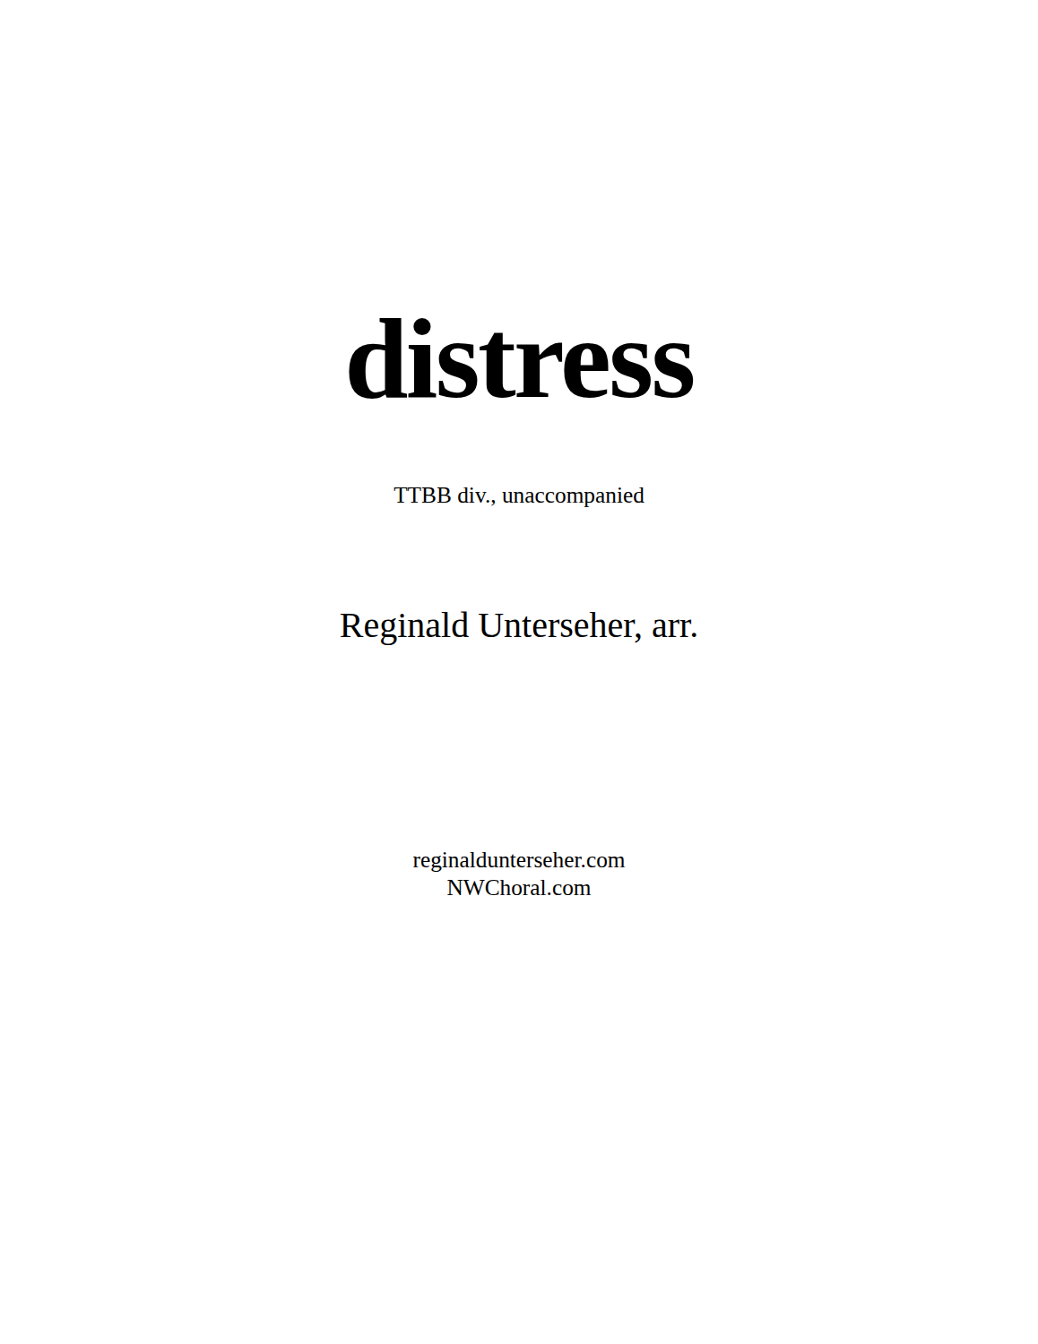distress
TTBB div., unaccompanied
Reginald Unterseher, arr.
reginaldunterseher.com
NWChoral.com